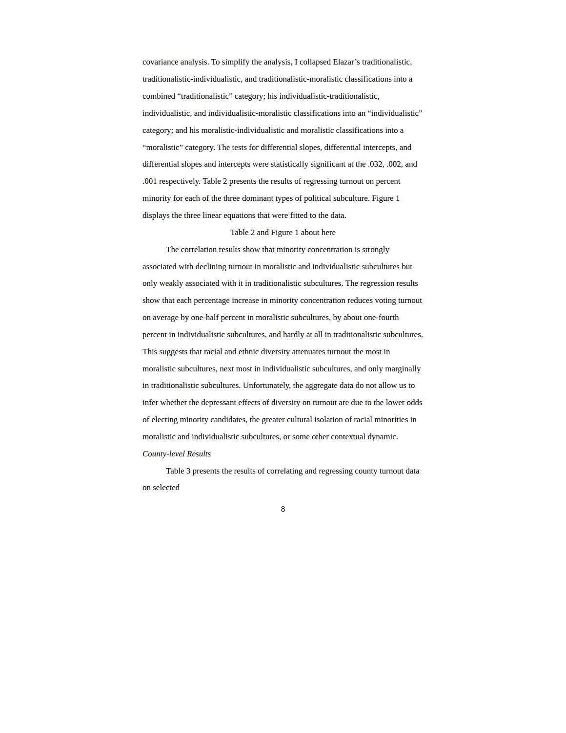covariance analysis. To simplify the analysis, I collapsed Elazar’s traditionalistic, traditionalistic-individualistic, and traditionalistic-moralistic classifications into a combined “traditionalistic” category; his individualistic-traditionalistic, individualistic, and individualistic-moralistic classifications into an “individualistic” category; and his moralistic-individualistic and moralistic classifications into a “moralistic” category. The tests for differential slopes, differential intercepts, and differential slopes and intercepts were statistically significant at the .032, .002, and .001 respectively. Table 2 presents the results of regressing turnout on percent minority for each of the three dominant types of political subculture. Figure 1 displays the three linear equations that were fitted to the data.
Table 2 and Figure 1 about here
The correlation results show that minority concentration is strongly associated with declining turnout in moralistic and individualistic subcultures but only weakly associated with it in traditionalistic subcultures. The regression results show that each percentage increase in minority concentration reduces voting turnout on average by one-half percent in moralistic subcultures, by about one-fourth percent in individualistic subcultures, and hardly at all in traditionalistic subcultures. This suggests that racial and ethnic diversity attenuates turnout the most in moralistic subcultures, next most in individualistic subcultures, and only marginally in traditionalistic subcultures. Unfortunately, the aggregate data do not allow us to infer whether the depressant effects of diversity on turnout are due to the lower odds of electing minority candidates, the greater cultural isolation of racial minorities in moralistic and individualistic subcultures, or some other contextual dynamic.
County-level Results
Table 3 presents the results of correlating and regressing county turnout data on selected
8